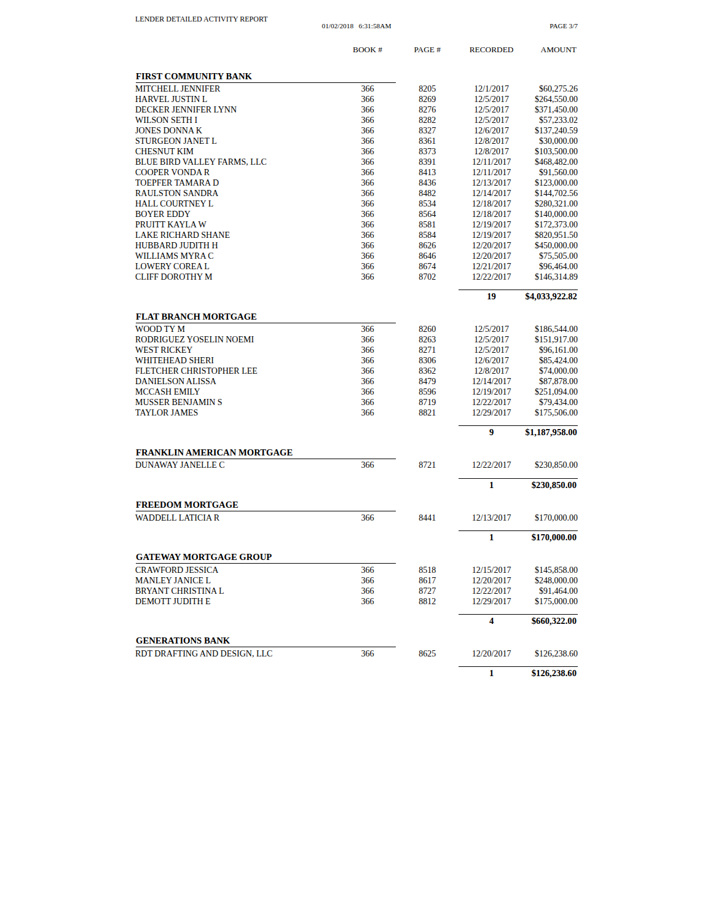LENDER DETAILED ACTIVITY REPORT
01/02/2018 6:31:58AM
PAGE 3/7
| | BOOK # | PAGE # | RECORDED | AMOUNT |
| FIRST COMMUNITY BANK | |
| MITCHELL JENNIFER | 366 | 8205 | 12/1/2017 | $60,275.26 |
| HARVEL JUSTIN L | 366 | 8269 | 12/5/2017 | $264,550.00 |
| DECKER JENNIFER LYNN | 366 | 8276 | 12/5/2017 | $371,450.00 |
| WILSON SETH I | 366 | 8282 | 12/5/2017 | $57,233.02 |
| JONES DONNA K | 366 | 8327 | 12/6/2017 | $137,240.59 |
| STURGEON JANET L | 366 | 8361 | 12/8/2017 | $30,000.00 |
| CHESNUT KIM | 366 | 8373 | 12/8/2017 | $103,500.00 |
| BLUE BIRD VALLEY FARMS, LLC | 366 | 8391 | 12/11/2017 | $468,482.00 |
| COOPER VONDA R | 366 | 8413 | 12/11/2017 | $91,560.00 |
| TOEPFER TAMARA D | 366 | 8436 | 12/13/2017 | $123,000.00 |
| RAULSTON SANDRA | 366 | 8482 | 12/14/2017 | $144,702.56 |
| HALL COURTNEY L | 366 | 8534 | 12/18/2017 | $280,321.00 |
| BOYER EDDY | 366 | 8564 | 12/18/2017 | $140,000.00 |
| PRUITT KAYLA W | 366 | 8581 | 12/19/2017 | $172,373.00 |
| LAKE RICHARD SHANE | 366 | 8584 | 12/19/2017 | $820,951.50 |
| HUBBARD JUDITH H | 366 | 8626 | 12/20/2017 | $450,000.00 |
| WILLIAMS MYRA C | 366 | 8646 | 12/20/2017 | $75,505.00 |
| LOWERY COREA L | 366 | 8674 | 12/21/2017 | $96,464.00 |
| CLIFF DOROTHY M | 366 | 8702 | 12/22/2017 | $146,314.89 |
| | | | 19 | $4,033,922.82 |
| FLAT BRANCH MORTGAGE | |
| WOOD TY M | 366 | 8260 | 12/5/2017 | $186,544.00 |
| RODRIGUEZ YOSELIN NOEMI | 366 | 8263 | 12/5/2017 | $151,917.00 |
| WEST RICKEY | 366 | 8271 | 12/5/2017 | $96,161.00 |
| WHITEHEAD SHERI | 366 | 8306 | 12/6/2017 | $85,424.00 |
| FLETCHER CHRISTOPHER LEE | 366 | 8362 | 12/8/2017 | $74,000.00 |
| DANIELSON ALISSA | 366 | 8479 | 12/14/2017 | $87,878.00 |
| MCCASH EMILY | 366 | 8596 | 12/19/2017 | $251,094.00 |
| MUSSER BENJAMIN S | 366 | 8719 | 12/22/2017 | $79,434.00 |
| TAYLOR JAMES | 366 | 8821 | 12/29/2017 | $175,506.00 |
| | | | 9 | $1,187,958.00 |
| FRANKLIN AMERICAN MORTGAGE | |
| DUNAWAY JANELLE C | 366 | 8721 | 12/22/2017 | $230,850.00 |
| | | | 1 | $230,850.00 |
| FREEDOM MORTGAGE | |
| WADDELL LATICIA R | 366 | 8441 | 12/13/2017 | $170,000.00 |
| | | | 1 | $170,000.00 |
| GATEWAY MORTGAGE GROUP | |
| CRAWFORD JESSICA | 366 | 8518 | 12/15/2017 | $145,858.00 |
| MANLEY JANICE L | 366 | 8617 | 12/20/2017 | $248,000.00 |
| BRYANT CHRISTINA L | 366 | 8727 | 12/22/2017 | $91,464.00 |
| DEMOTT JUDITH E | 366 | 8812 | 12/29/2017 | $175,000.00 |
| | | | 4 | $660,322.00 |
| GENERATIONS BANK | |
| RDT DRAFTING AND DESIGN, LLC | 366 | 8625 | 12/20/2017 | $126,238.60 |
| | | | 1 | $126,238.60 |